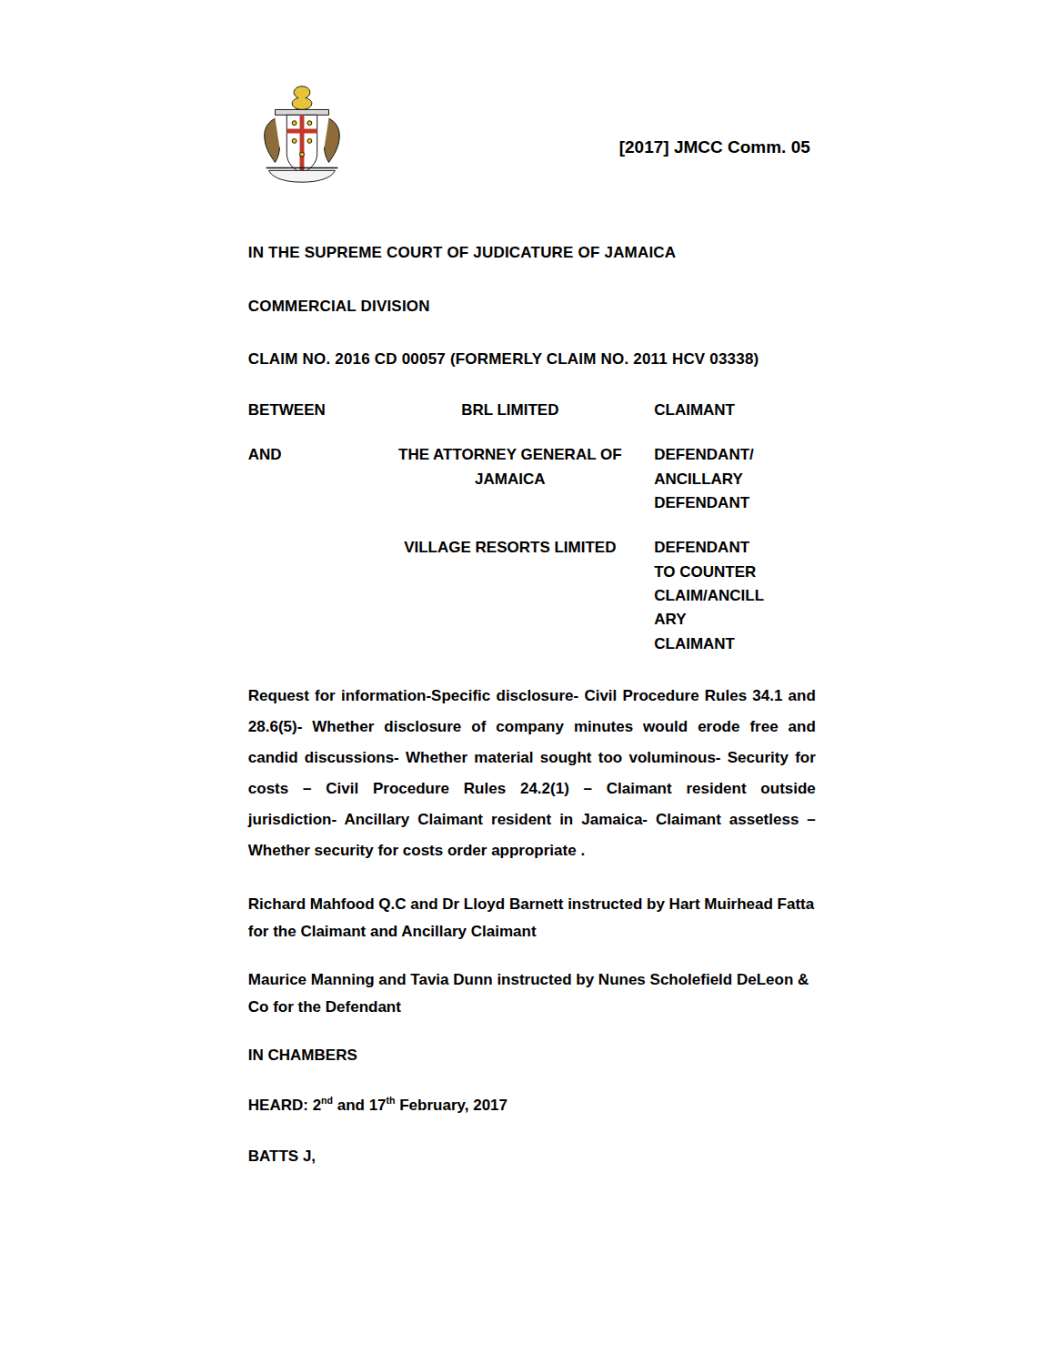[2017] JMCC Comm. 05
IN THE SUPREME COURT OF JUDICATURE OF JAMAICA
COMMERCIAL DIVISION
CLAIM NO. 2016 CD 00057 (FORMERLY CLAIM NO. 2011 HCV 03338)
| BETWEEN | BRL LIMITED | CLAIMANT |
| AND | THE ATTORNEY GENERAL OF JAMAICA | DEFENDANT/ ANCILLARY DEFENDANT |
| | VILLAGE RESORTS LIMITED | DEFENDANT TO COUNTER CLAIM/ANCILL ARY CLAIMANT |
Request for information-Specific disclosure- Civil Procedure Rules 34.1 and 28.6(5)- Whether disclosure of company minutes would erode free and candid discussions- Whether material sought too voluminous- Security for costs – Civil Procedure Rules 24.2(1) – Claimant resident outside jurisdiction- Ancillary Claimant resident in Jamaica- Claimant assetless –Whether security for costs order appropriate .
Richard Mahfood Q.C and Dr Lloyd Barnett instructed by Hart Muirhead Fatta for the Claimant and Ancillary Claimant
Maurice Manning and Tavia Dunn instructed by Nunes Scholefield DeLeon & Co for the Defendant
IN CHAMBERS
HEARD: 2nd and 17th February, 2017
BATTS J,